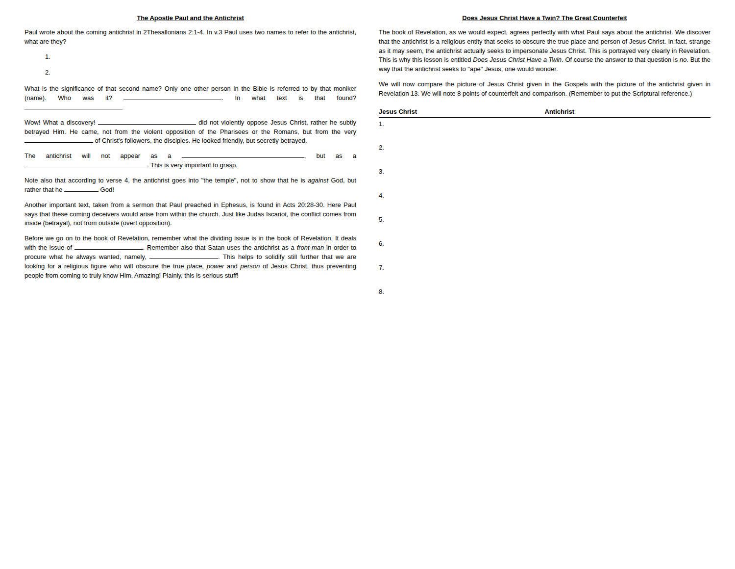The Apostle Paul and the Antichrist
Paul wrote about the coming antichrist in 2Thesallonians 2:1-4. In v.3 Paul uses two names to refer to the antichrist, what are they?
1.
2.
What is the significance of that second name? Only one other person in the Bible is referred to by that moniker (name). Who was it? . In what text is that found?
Wow! What a discovery! did not violently oppose Jesus Christ, rather he subtly betrayed Him. He came, not from the violent opposition of the Pharisees or the Romans, but from the very of Christ's followers, the disciples. He looked friendly, but secretly betrayed.
The antichrist will not appear as a , but as a . This is very important to grasp.
Note also that according to verse 4, the antichrist goes into "the temple", not to show that he is against God, but rather that he God!
Another important text, taken from a sermon that Paul preached in Ephesus, is found in Acts 20:28-30. Here Paul says that these coming deceivers would arise from within the church. Just like Judas Iscariot, the conflict comes from inside (betrayal), not from outside (overt opposition).
Before we go on to the book of Revelation, remember what the dividing issue is in the book of Revelation. It deals with the issue of . Remember also that Satan uses the antichrist as a front-man in order to procure what he always wanted, namely, . This helps to solidify still further that we are looking for a religious figure who will obscure the true place, power and person of Jesus Christ, thus preventing people from coming to truly know Him. Amazing! Plainly, this is serious stuff!
Does Jesus Christ Have a Twin? The Great Counterfeit
The book of Revelation, as we would expect, agrees perfectly with what Paul says about the antichrist. We discover that the antichrist is a religious entity that seeks to obscure the true place and person of Jesus Christ. In fact, strange as it may seem, the antichrist actually seeks to impersonate Jesus Christ. This is portrayed very clearly in Revelation. This is why this lesson is entitled Does Jesus Christ Have a Twin. Of course the answer to that question is no. But the way that the antichrist seeks to "ape" Jesus, one would wonder.
We will now compare the picture of Jesus Christ given in the Gospels with the picture of the antichrist given in Revelation 13. We will note 8 points of counterfeit and comparison. (Remember to put the Scriptural reference.)
Jesus Christ Antichrist